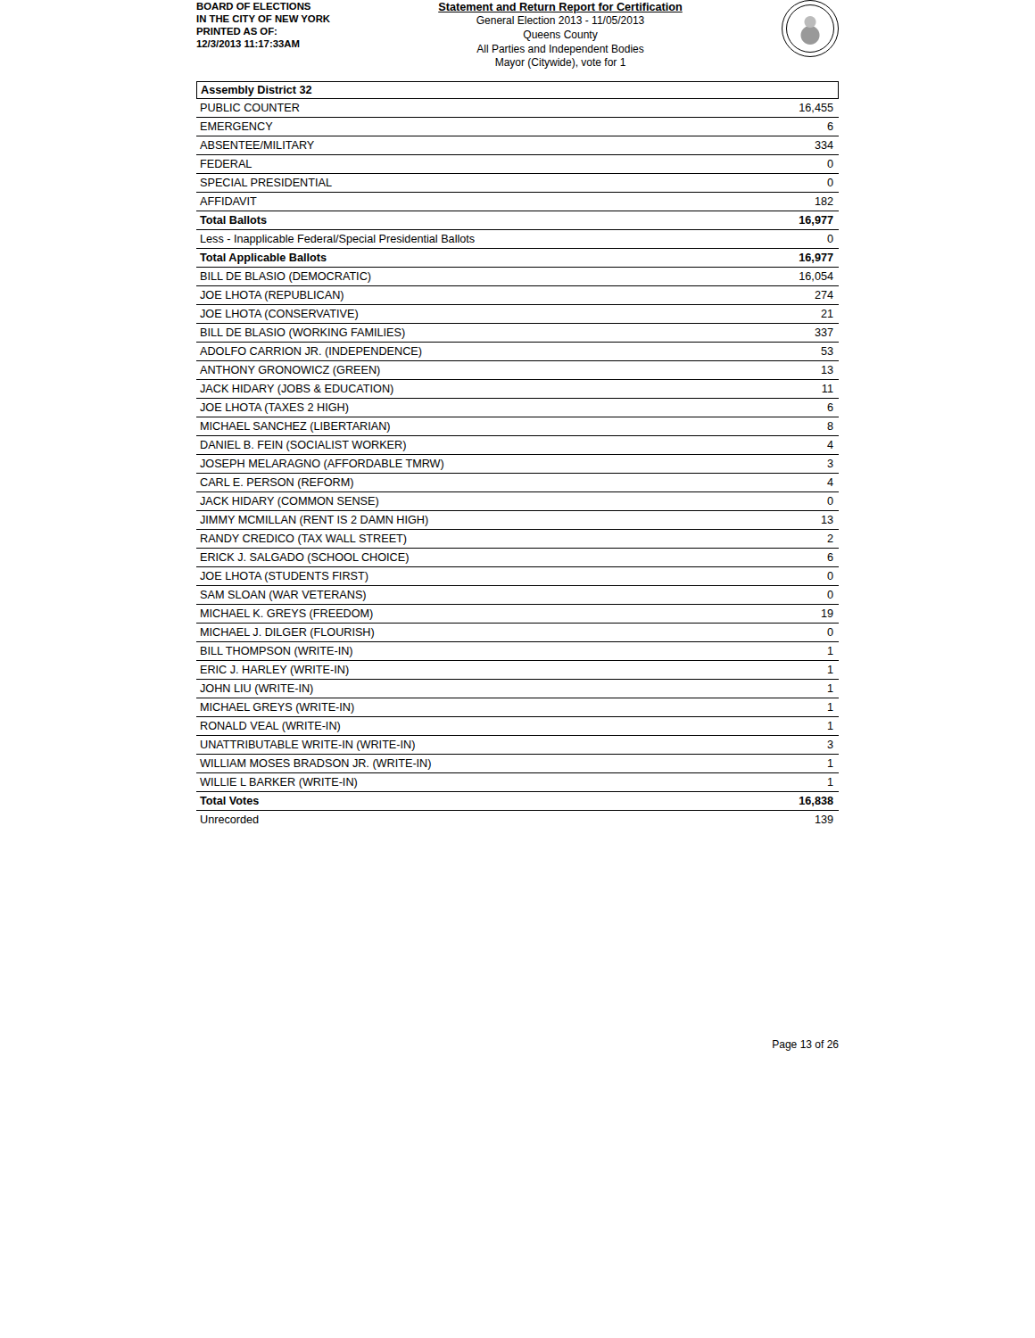BOARD OF ELECTIONS
IN THE CITY OF NEW YORK
PRINTED AS OF:
12/3/2013 11:17:33AM
Statement and Return Report for Certification
General Election 2013 - 11/05/2013
Queens County
All Parties and Independent Bodies
Mayor (Citywide), vote for 1
Assembly District 32
| PUBLIC COUNTER | 16,455 |
| EMERGENCY | 6 |
| ABSENTEE/MILITARY | 334 |
| FEDERAL | 0 |
| SPECIAL PRESIDENTIAL | 0 |
| AFFIDAVIT | 182 |
| Total Ballots | 16,977 |
| Less - Inapplicable Federal/Special Presidential Ballots | 0 |
| Total Applicable Ballots | 16,977 |
| BILL DE BLASIO (DEMOCRATIC) | 16,054 |
| JOE LHOTA (REPUBLICAN) | 274 |
| JOE LHOTA (CONSERVATIVE) | 21 |
| BILL DE BLASIO (WORKING FAMILIES) | 337 |
| ADOLFO CARRION JR. (INDEPENDENCE) | 53 |
| ANTHONY GRONOWICZ (GREEN) | 13 |
| JACK HIDARY (JOBS & EDUCATION) | 11 |
| JOE LHOTA (TAXES 2 HIGH) | 6 |
| MICHAEL SANCHEZ (LIBERTARIAN) | 8 |
| DANIEL B. FEIN (SOCIALIST WORKER) | 4 |
| JOSEPH MELARAGNO (AFFORDABLE TMRW) | 3 |
| CARL E. PERSON (REFORM) | 4 |
| JACK HIDARY (COMMON SENSE) | 0 |
| JIMMY MCMILLAN (RENT IS 2 DAMN HIGH) | 13 |
| RANDY CREDICO (TAX WALL STREET) | 2 |
| ERICK J. SALGADO (SCHOOL CHOICE) | 6 |
| JOE LHOTA (STUDENTS FIRST) | 0 |
| SAM SLOAN (WAR VETERANS) | 0 |
| MICHAEL K. GREYS (FREEDOM) | 19 |
| MICHAEL J. DILGER (FLOURISH) | 0 |
| BILL THOMPSON (WRITE-IN) | 1 |
| ERIC J. HARLEY (WRITE-IN) | 1 |
| JOHN LIU (WRITE-IN) | 1 |
| MICHAEL GREYS (WRITE-IN) | 1 |
| RONALD VEAL (WRITE-IN) | 1 |
| UNATTRIBUTABLE WRITE-IN (WRITE-IN) | 3 |
| WILLIAM MOSES BRADSON JR. (WRITE-IN) | 1 |
| WILLIE L BARKER (WRITE-IN) | 1 |
| Total Votes | 16,838 |
| Unrecorded | 139 |
Page 13 of 26